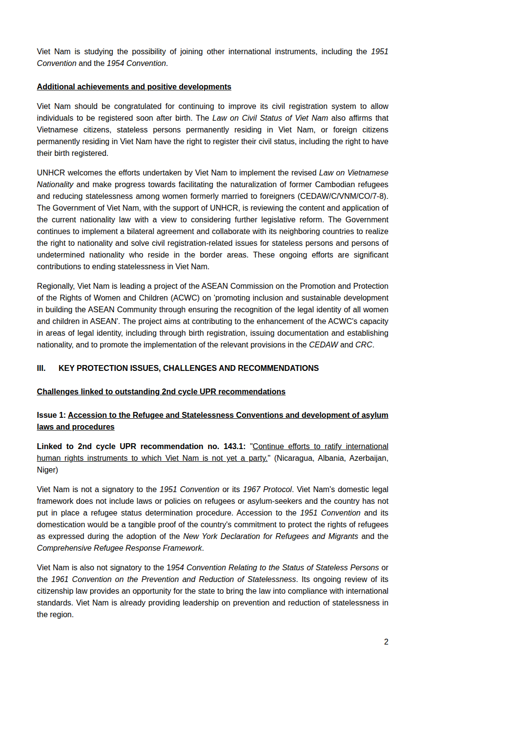Viet Nam is studying the possibility of joining other international instruments, including the 1951 Convention and the 1954 Convention.
Additional achievements and positive developments
Viet Nam should be congratulated for continuing to improve its civil registration system to allow individuals to be registered soon after birth. The Law on Civil Status of Viet Nam also affirms that Vietnamese citizens, stateless persons permanently residing in Viet Nam, or foreign citizens permanently residing in Viet Nam have the right to register their civil status, including the right to have their birth registered.
UNHCR welcomes the efforts undertaken by Viet Nam to implement the revised Law on Vietnamese Nationality and make progress towards facilitating the naturalization of former Cambodian refugees and reducing statelessness among women formerly married to foreigners (CEDAW/C/VNM/CO/7-8). The Government of Viet Nam, with the support of UNHCR, is reviewing the content and application of the current nationality law with a view to considering further legislative reform. The Government continues to implement a bilateral agreement and collaborate with its neighboring countries to realize the right to nationality and solve civil registration-related issues for stateless persons and persons of undetermined nationality who reside in the border areas. These ongoing efforts are significant contributions to ending statelessness in Viet Nam.
Regionally, Viet Nam is leading a project of the ASEAN Commission on the Promotion and Protection of the Rights of Women and Children (ACWC) on 'promoting inclusion and sustainable development in building the ASEAN Community through ensuring the recognition of the legal identity of all women and children in ASEAN'. The project aims at contributing to the enhancement of the ACWC's capacity in areas of legal identity, including through birth registration, issuing documentation and establishing nationality, and to promote the implementation of the relevant provisions in the CEDAW and CRC.
III. KEY PROTECTION ISSUES, CHALLENGES AND RECOMMENDATIONS
Challenges linked to outstanding 2nd cycle UPR recommendations
Issue 1: Accession to the Refugee and Statelessness Conventions and development of asylum laws and procedures
Linked to 2nd cycle UPR recommendation no. 143.1: "Continue efforts to ratify international human rights instruments to which Viet Nam is not yet a party." (Nicaragua, Albania, Azerbaijan, Niger)
Viet Nam is not a signatory to the 1951 Convention or its 1967 Protocol. Viet Nam's domestic legal framework does not include laws or policies on refugees or asylum-seekers and the country has not put in place a refugee status determination procedure. Accession to the 1951 Convention and its domestication would be a tangible proof of the country's commitment to protect the rights of refugees as expressed during the adoption of the New York Declaration for Refugees and Migrants and the Comprehensive Refugee Response Framework.
Viet Nam is also not signatory to the 1954 Convention Relating to the Status of Stateless Persons or the 1961 Convention on the Prevention and Reduction of Statelessness. Its ongoing review of its citizenship law provides an opportunity for the state to bring the law into compliance with international standards. Viet Nam is already providing leadership on prevention and reduction of statelessness in the region.
2